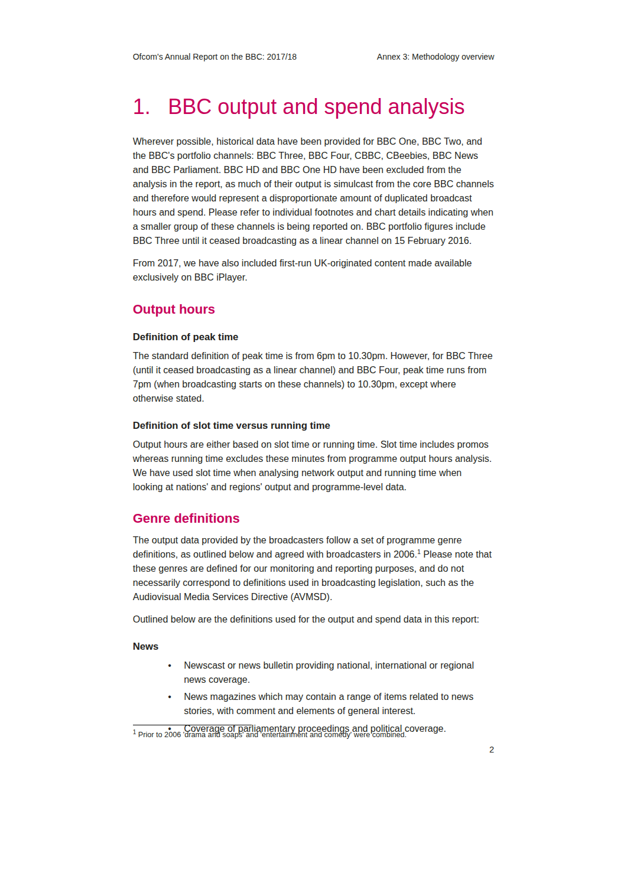Ofcom's Annual Report on the BBC: 2017/18 Annex 3: Methodology overview
1. BBC output and spend analysis
Wherever possible, historical data have been provided for BBC One, BBC Two, and the BBC's portfolio channels: BBC Three, BBC Four, CBBC, CBeebies, BBC News and BBC Parliament. BBC HD and BBC One HD have been excluded from the analysis in the report, as much of their output is simulcast from the core BBC channels and therefore would represent a disproportionate amount of duplicated broadcast hours and spend. Please refer to individual footnotes and chart details indicating when a smaller group of these channels is being reported on. BBC portfolio figures include BBC Three until it ceased broadcasting as a linear channel on 15 February 2016.
From 2017, we have also included first-run UK-originated content made available exclusively on BBC iPlayer.
Output hours
Definition of peak time
The standard definition of peak time is from 6pm to 10.30pm. However, for BBC Three (until it ceased broadcasting as a linear channel) and BBC Four, peak time runs from 7pm (when broadcasting starts on these channels) to 10.30pm, except where otherwise stated.
Definition of slot time versus running time
Output hours are either based on slot time or running time. Slot time includes promos whereas running time excludes these minutes from programme output hours analysis. We have used slot time when analysing network output and running time when looking at nations' and regions' output and programme-level data.
Genre definitions
The output data provided by the broadcasters follow a set of programme genre definitions, as outlined below and agreed with broadcasters in 2006.1 Please note that these genres are defined for our monitoring and reporting purposes, and do not necessarily correspond to definitions used in broadcasting legislation, such as the Audiovisual Media Services Directive (AVMSD).
Outlined below are the definitions used for the output and spend data in this report:
News
Newscast or news bulletin providing national, international or regional news coverage.
News magazines which may contain a range of items related to news stories, with comment and elements of general interest.
Coverage of parliamentary proceedings and political coverage.
1 Prior to 2006 'drama and soaps' and 'entertainment and comedy' were combined.
2